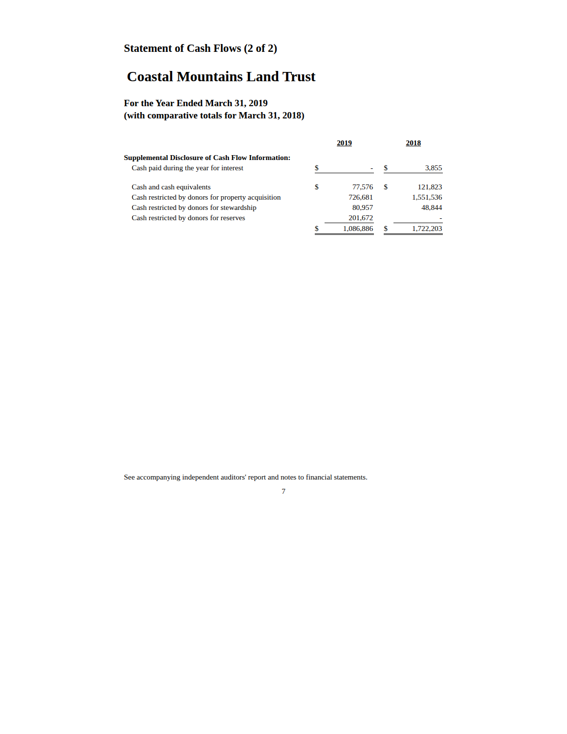Statement of Cash Flows (2 of 2)
Coastal Mountains Land Trust
For the Year Ended March 31, 2019
(with comparative totals for March 31, 2018)
| | 2019 | | 2018 |
| Supplemental Disclosure of Cash Flow Information: | | | | | |
| Cash paid during the year for interest | $ | - | | $ | 3,855 |
| Cash and cash equivalents | $ | 77,576 | | $ | 121,823 |
| Cash restricted by donors for property acquisition | | 726,681 | | | 1,551,536 |
| Cash restricted by donors for stewardship | | 80,957 | | | 48,844 |
| Cash restricted by donors for reserves | | 201,672 | | | - |
| | $ | 1,086,886 | | $ | 1,722,203 |
See accompanying independent auditors' report and notes to financial statements.
7